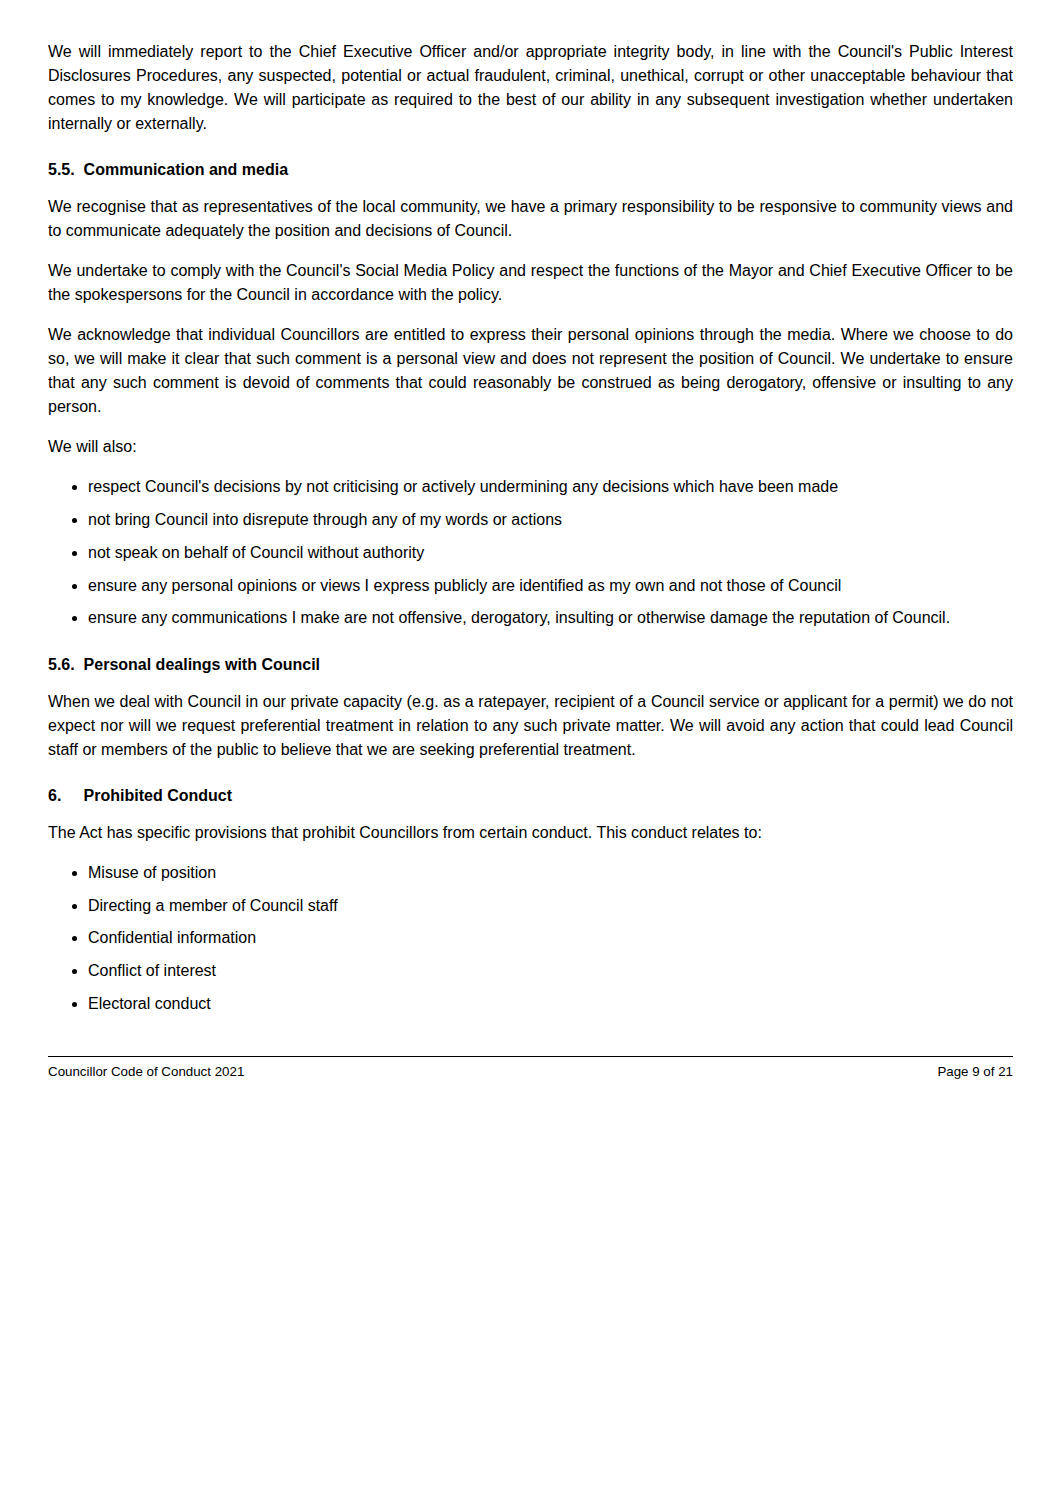We will immediately report to the Chief Executive Officer and/or appropriate integrity body, in line with the Council's Public Interest Disclosures Procedures, any suspected, potential or actual fraudulent, criminal, unethical, corrupt or other unacceptable behaviour that comes to my knowledge. We will participate as required to the best of our ability in any subsequent investigation whether undertaken internally or externally.
5.5. Communication and media
We recognise that as representatives of the local community, we have a primary responsibility to be responsive to community views and to communicate adequately the position and decisions of Council.
We undertake to comply with the Council's Social Media Policy and respect the functions of the Mayor and Chief Executive Officer to be the spokespersons for the Council in accordance with the policy.
We acknowledge that individual Councillors are entitled to express their personal opinions through the media. Where we choose to do so, we will make it clear that such comment is a personal view and does not represent the position of Council. We undertake to ensure that any such comment is devoid of comments that could reasonably be construed as being derogatory, offensive or insulting to any person.
We will also:
respect Council's decisions by not criticising or actively undermining any decisions which have been made
not bring Council into disrepute through any of my words or actions
not speak on behalf of Council without authority
ensure any personal opinions or views I express publicly are identified as my own and not those of Council
ensure any communications I make are not offensive, derogatory, insulting or otherwise damage the reputation of Council.
5.6. Personal dealings with Council
When we deal with Council in our private capacity (e.g. as a ratepayer, recipient of a Council service or applicant for a permit) we do not expect nor will we request preferential treatment in relation to any such private matter. We will avoid any action that could lead Council staff or members of the public to believe that we are seeking preferential treatment.
6. Prohibited Conduct
The Act has specific provisions that prohibit Councillors from certain conduct. This conduct relates to:
Misuse of position
Directing a member of Council staff
Confidential information
Conflict of interest
Electoral conduct
Councillor Code of Conduct 2021 Page 9 of 21